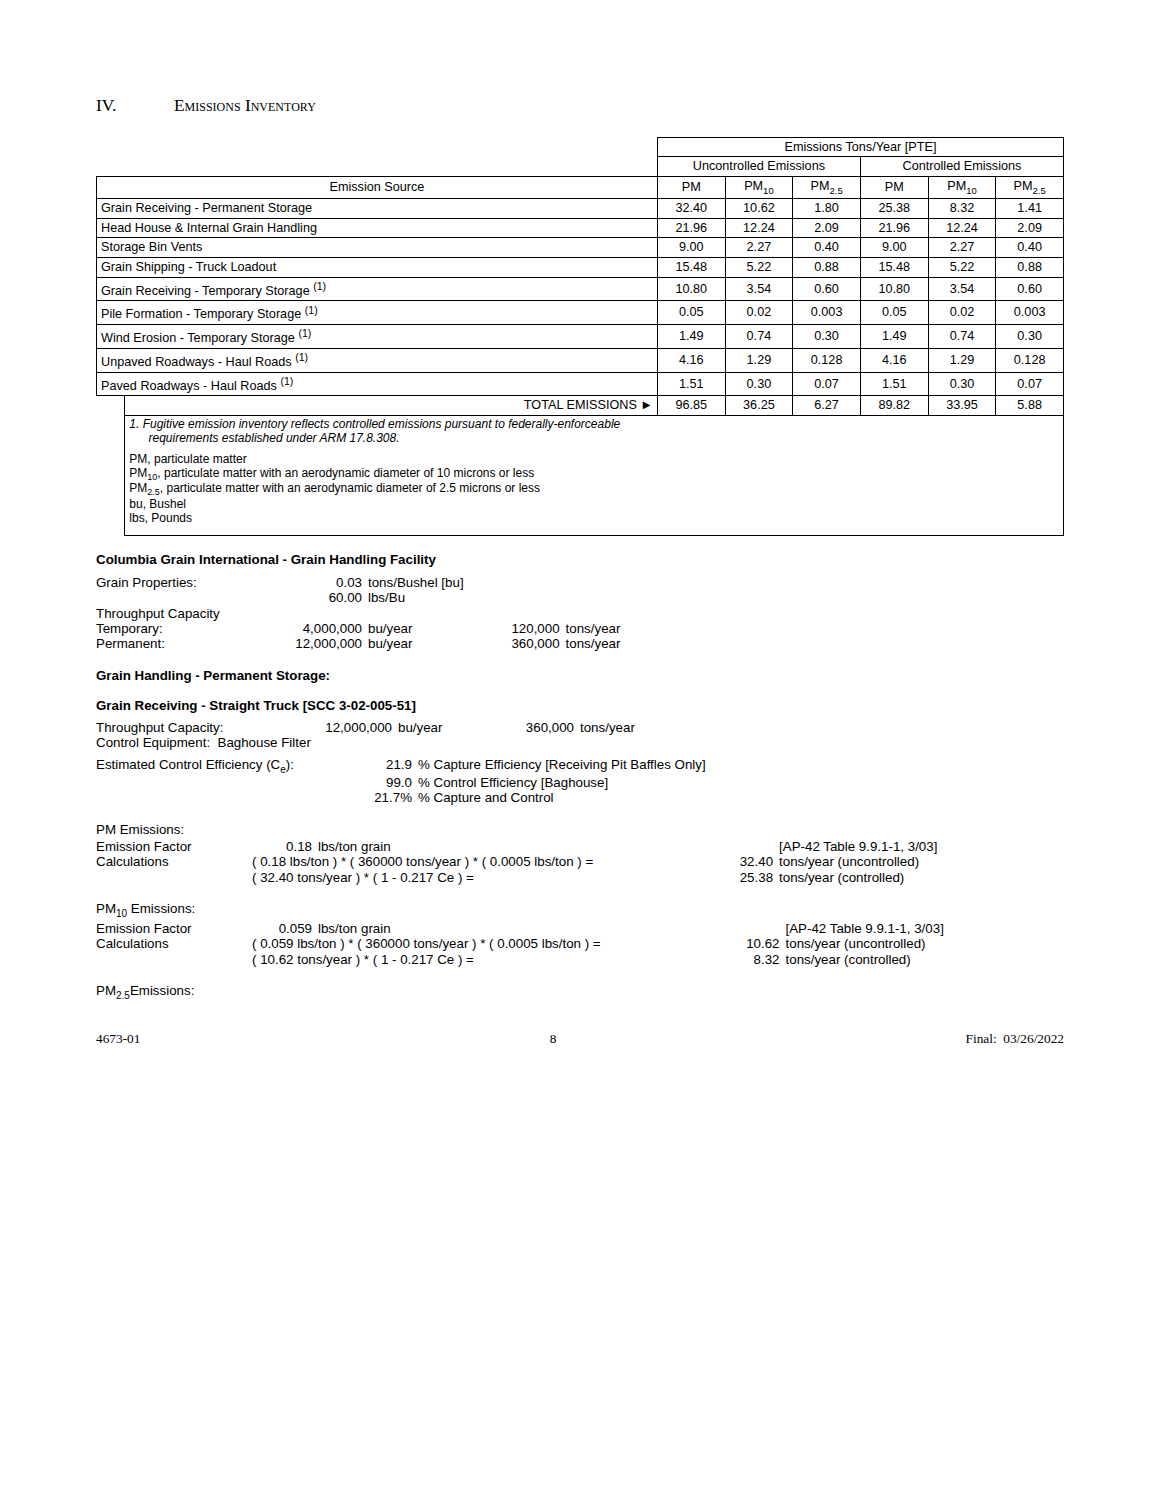IV. Emissions Inventory
| | Emissions Tons/Year [PTE] |
| | Uncontrolled Emissions | Controlled Emissions |
| Emission Source | PM | PM 10 | PM 2.5 | PM | PM 10 | PM 2.5 |
| Grain Receiving - Permanent Storage | 32.40 | 10.62 | 1.80 | 25.38 | 8.32 | 1.41 |
| Head House & Internal Grain Handling | 21.96 | 12.24 | 2.09 | 21.96 | 12.24 | 2.09 |
| Storage Bin Vents | 9.00 | 2.27 | 0.40 | 9.00 | 2.27 | 0.40 |
| Grain Shipping - Truck Loadout | 15.48 | 5.22 | 0.88 | 15.48 | 5.22 | 0.88 |
| Grain Receiving - Temporary Storage (1) | 10.80 | 3.54 | 0.60 | 10.80 | 3.54 | 0.60 |
| Pile Formation - Temporary Storage (1) | 0.05 | 0.02 | 0.003 | 0.05 | 0.02 | 0.003 |
| Wind Erosion - Temporary Storage (1) | 1.49 | 0.74 | 0.30 | 1.49 | 0.74 | 0.30 |
| Unpaved Roadways - Haul Roads (1) | 4.16 | 1.29 | 0.128 | 4.16 | 1.29 | 0.128 |
| Paved Roadways - Haul Roads (1) | 1.51 | 0.30 | 0.07 | 1.51 | 0.30 | 0.07 |
| | TOTAL EMISSIONS ► | 96.85 | 36.25 | 6.27 | 89.82 | 33.95 | 5.88 |
| | 1. Fugitive emission inventory reflects controlled emissions pursuant to federally-enforceable requirements established under ARM 17.8.308. PM, particulate matter PM 10 , particulate matter with an aerodynamic diameter of 10 microns or less PM 2.5 , particulate matter with an aerodynamic diameter of 2.5 microns or less bu, Bushel lbs, Pounds |
Columbia Grain International - Grain Handling Facility
| Grain Properties: | 0.03 | tons/Bushel [bu] | | |
| | 60.00 | lbs/Bu | | |
| Throughput Capacity |
| Temporary: | 4,000,000 | bu/year | 120,000 | tons/year |
| Permanent: | 12,000,000 | bu/year | 360,000 | tons/year |
Grain Handling - Permanent Storage:
Grain Receiving - Straight Truck [SCC 3-02-005-51]
| Throughput Capacity: | 12,000,000 | bu/year | 360,000 | tons/year |
| Control Equipment: Baghouse Filter |
| Estimated Control Efficiency (C e ): | 21.9 | % Capture Efficiency [Receiving Pit Baffles Only] |
| | 99.0 | % Control Efficiency [Baghouse] |
| | 21.7% | % Capture and Control |
PM Emissions:
| Emission Factor | 0.18 | lbs/ton grain | | | [AP-42 Table 9.9.1-1, 3/03] |
| Calculations | ( 0.18 lbs/ton ) * ( 360000 tons/year ) * ( 0.0005 lbs/ton ) = | 32.40 | tons/year (uncontrolled) |
| | ( 32.40 tons/year ) * ( 1 - 0.217 Ce ) = | 25.38 | tons/year (controlled) |
PM10 Emissions:
| Emission Factor | 0.059 | lbs/ton grain | | | [AP-42 Table 9.9.1-1, 3/03] |
| Calculations | ( 0.059 lbs/ton ) * ( 360000 tons/year ) * ( 0.0005 lbs/ton ) = | 10.62 | tons/year (uncontrolled) |
| | ( 10.62 tons/year ) * ( 1 - 0.217 Ce ) = | 8.32 | tons/year (controlled) |
PM2.5Emissions:
4673-01
8
Final: 03/26/2022